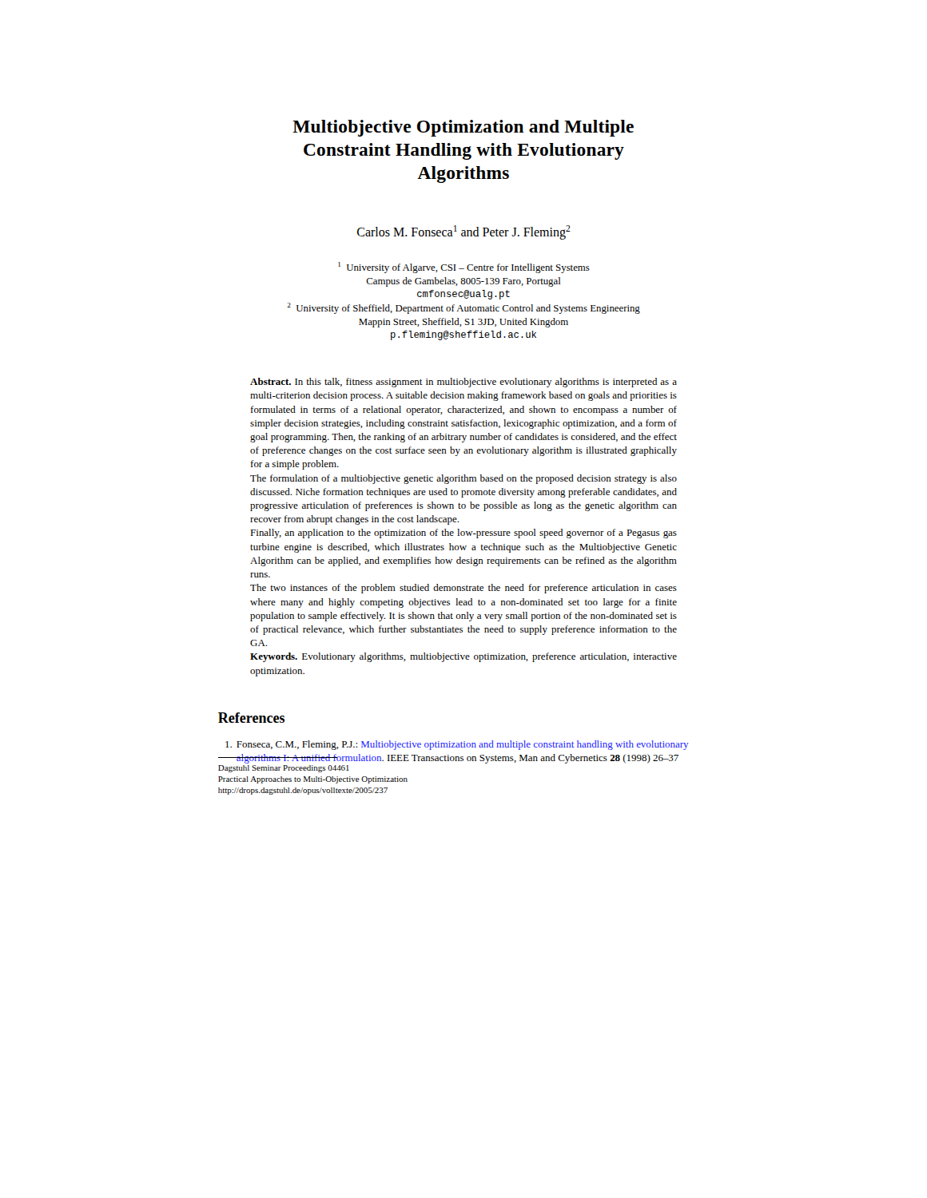Multiobjective Optimization and Multiple
Constraint Handling with Evolutionary
Algorithms
Carlos M. Fonseca1 and Peter J. Fleming2
1 University of Algarve, CSI – Centre for Intelligent Systems
Campus de Gambelas, 8005-139 Faro, Portugal
cmfonsec@ualg.pt
2 University of Sheffield, Department of Automatic Control and Systems Engineering
Mappin Street, Sheffield, S1 3JD, United Kingdom
p.fleming@sheffield.ac.uk
Abstract. In this talk, fitness assignment in multiobjective evolutionary algorithms is interpreted as a multi-criterion decision process. A suitable decision making framework based on goals and priorities is formulated in terms of a relational operator, characterized, and shown to encompass a number of simpler decision strategies, including constraint satisfaction, lexicographic optimization, and a form of goal programming. Then, the ranking of an arbitrary number of candidates is considered, and the effect of preference changes on the cost surface seen by an evolutionary algorithm is illustrated graphically for a simple problem.
The formulation of a multiobjective genetic algorithm based on the proposed decision strategy is also discussed. Niche formation techniques are used to promote diversity among preferable candidates, and progressive articulation of preferences is shown to be possible as long as the genetic algorithm can recover from abrupt changes in the cost landscape.
Finally, an application to the optimization of the low-pressure spool speed governor of a Pegasus gas turbine engine is described, which illustrates how a technique such as the Multiobjective Genetic Algorithm can be applied, and exemplifies how design requirements can be refined as the algorithm runs.
The two instances of the problem studied demonstrate the need for preference articulation in cases where many and highly competing objectives lead to a non-dominated set too large for a finite population to sample effectively. It is shown that only a very small portion of the non-dominated set is of practical relevance, which further substantiates the need to supply preference information to the GA.
Keywords. Evolutionary algorithms, multiobjective optimization, preference articulation, interactive optimization.
References
Fonseca, C.M., Fleming, P.J.: Multiobjective optimization and multiple constraint handling with evolutionary algorithms I: A unified formulation. IEEE Transactions on Systems, Man and Cybernetics 28 (1998) 26–37
Dagstuhl Seminar Proceedings 04461
Practical Approaches to Multi-Objective Optimization
http://drops.dagstuhl.de/opus/volltexte/2005/237